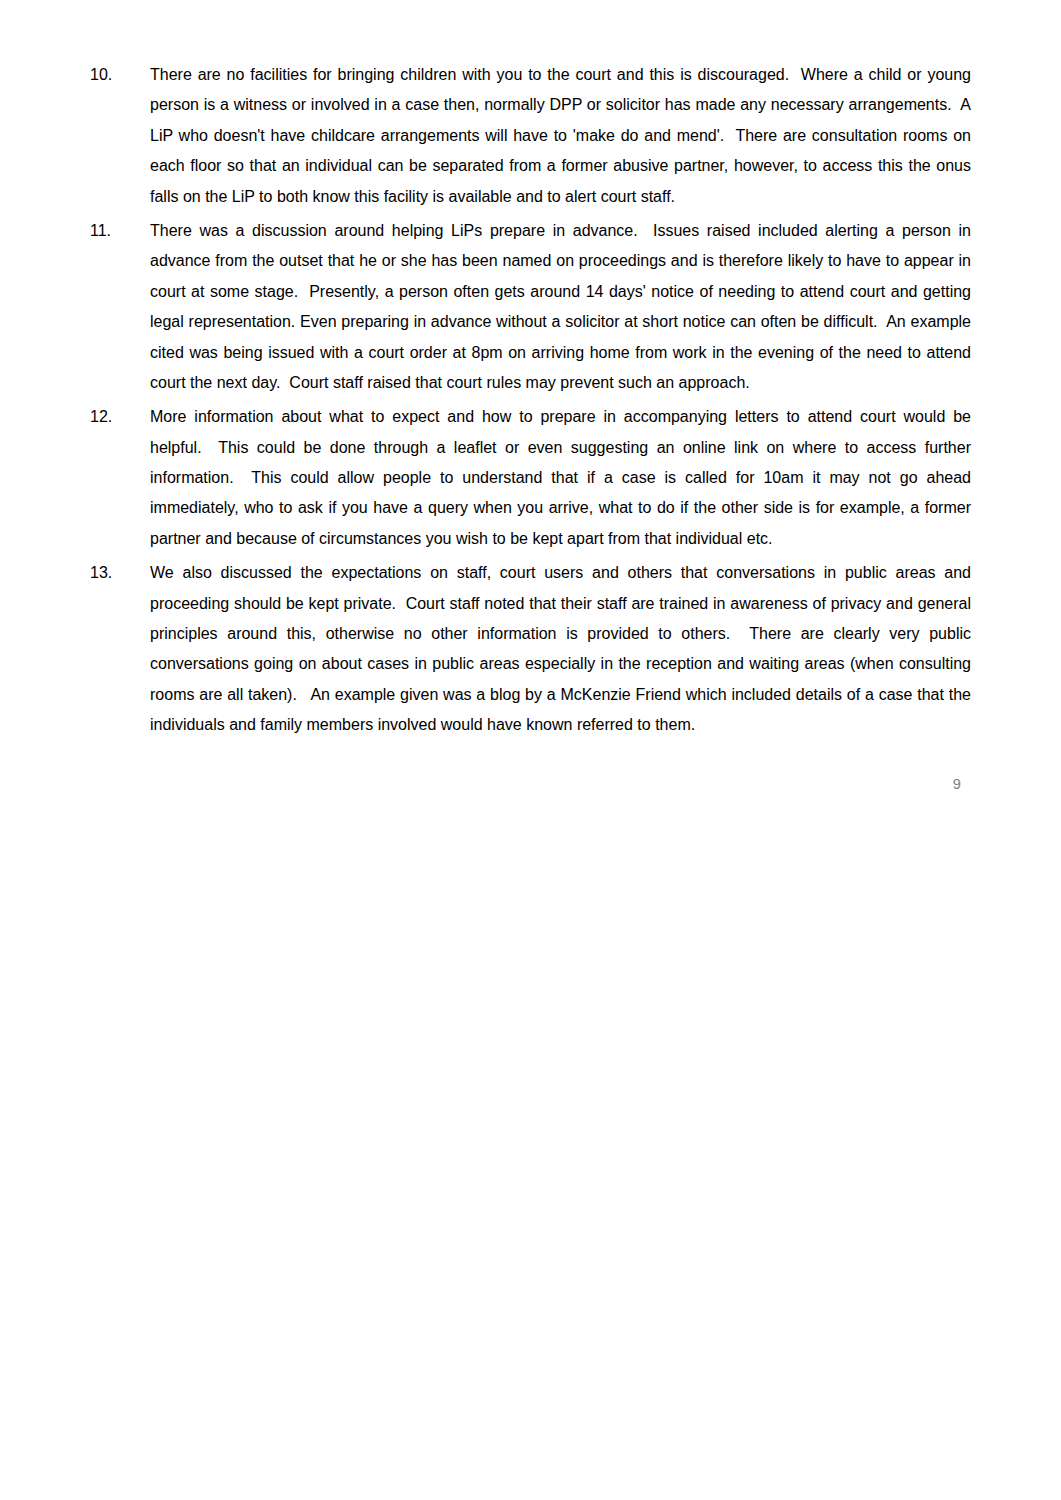There are no facilities for bringing children with you to the court and this is discouraged. Where a child or young person is a witness or involved in a case then, normally DPP or solicitor has made any necessary arrangements. A LiP who doesn't have childcare arrangements will have to 'make do and mend'. There are consultation rooms on each floor so that an individual can be separated from a former abusive partner, however, to access this the onus falls on the LiP to both know this facility is available and to alert court staff.
There was a discussion around helping LiPs prepare in advance. Issues raised included alerting a person in advance from the outset that he or she has been named on proceedings and is therefore likely to have to appear in court at some stage. Presently, a person often gets around 14 days' notice of needing to attend court and getting legal representation. Even preparing in advance without a solicitor at short notice can often be difficult. An example cited was being issued with a court order at 8pm on arriving home from work in the evening of the need to attend court the next day. Court staff raised that court rules may prevent such an approach.
More information about what to expect and how to prepare in accompanying letters to attend court would be helpful. This could be done through a leaflet or even suggesting an online link on where to access further information. This could allow people to understand that if a case is called for 10am it may not go ahead immediately, who to ask if you have a query when you arrive, what to do if the other side is for example, a former partner and because of circumstances you wish to be kept apart from that individual etc.
We also discussed the expectations on staff, court users and others that conversations in public areas and proceeding should be kept private. Court staff noted that their staff are trained in awareness of privacy and general principles around this, otherwise no other information is provided to others. There are clearly very public conversations going on about cases in public areas especially in the reception and waiting areas (when consulting rooms are all taken). An example given was a blog by a McKenzie Friend which included details of a case that the individuals and family members involved would have known referred to them.
9